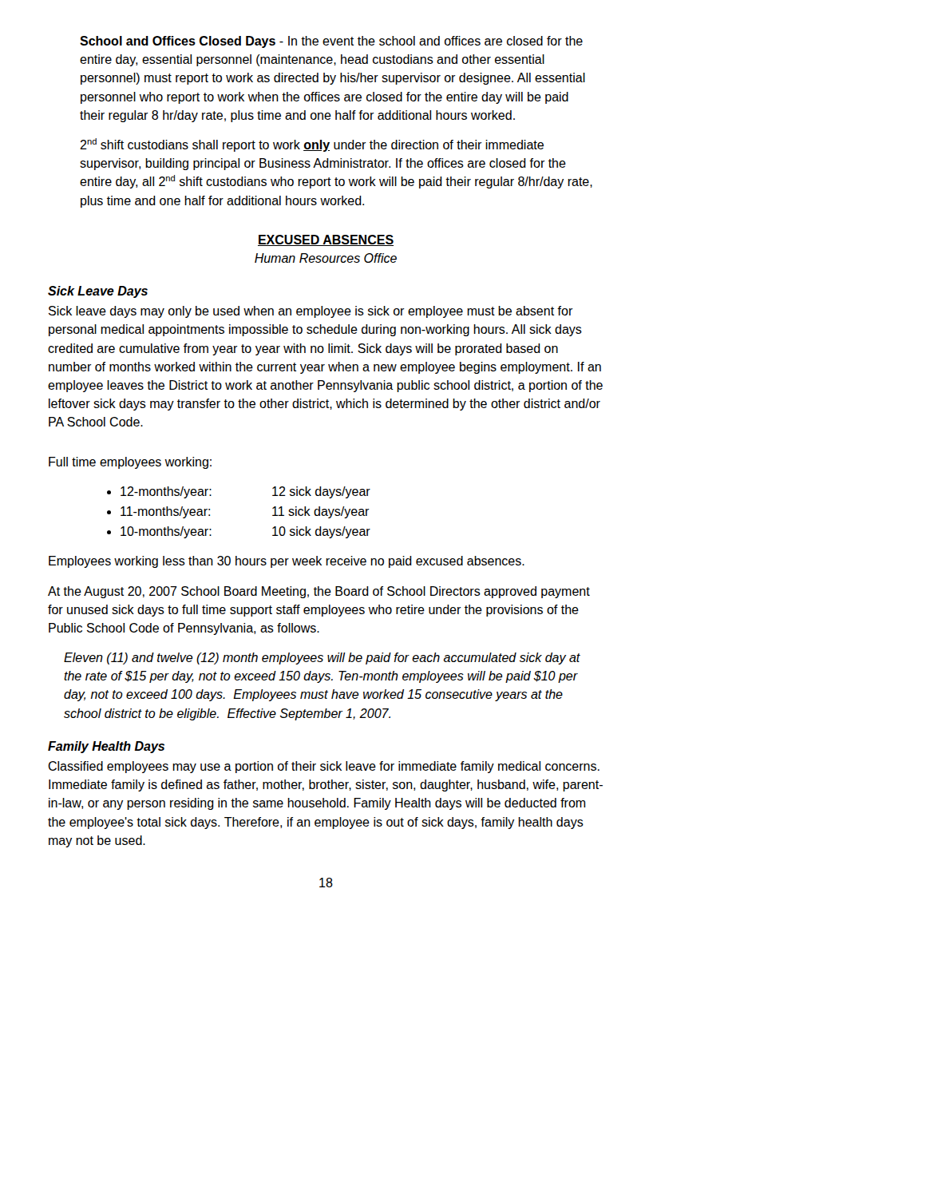School and Offices Closed Days - In the event the school and offices are closed for the entire day, essential personnel (maintenance, head custodians and other essential personnel) must report to work as directed by his/her supervisor or designee. All essential personnel who report to work when the offices are closed for the entire day will be paid their regular 8 hr/day rate, plus time and one half for additional hours worked.
2nd shift custodians shall report to work only under the direction of their immediate supervisor, building principal or Business Administrator. If the offices are closed for the entire day, all 2nd shift custodians who report to work will be paid their regular 8/hr/day rate, plus time and one half for additional hours worked.
EXCUSED ABSENCES
Human Resources Office
Sick Leave Days
Sick leave days may only be used when an employee is sick or employee must be absent for personal medical appointments impossible to schedule during non-working hours. All sick days credited are cumulative from year to year with no limit. Sick days will be prorated based on number of months worked within the current year when a new employee begins employment. If an employee leaves the District to work at another Pennsylvania public school district, a portion of the leftover sick days may transfer to the other district, which is determined by the other district and/or PA School Code.
Full time employees working:
12-months/year: 12 sick days/year
11-months/year: 11 sick days/year
10-months/year: 10 sick days/year
Employees working less than 30 hours per week receive no paid excused absences.
At the August 20, 2007 School Board Meeting, the Board of School Directors approved payment for unused sick days to full time support staff employees who retire under the provisions of the Public School Code of Pennsylvania, as follows.
Eleven (11) and twelve (12) month employees will be paid for each accumulated sick day at the rate of $15 per day, not to exceed 150 days. Ten-month employees will be paid $10 per day, not to exceed 100 days. Employees must have worked 15 consecutive years at the school district to be eligible. Effective September 1, 2007.
Family Health Days
Classified employees may use a portion of their sick leave for immediate family medical concerns. Immediate family is defined as father, mother, brother, sister, son, daughter, husband, wife, parent-in-law, or any person residing in the same household. Family Health days will be deducted from the employee's total sick days. Therefore, if an employee is out of sick days, family health days may not be used.
18